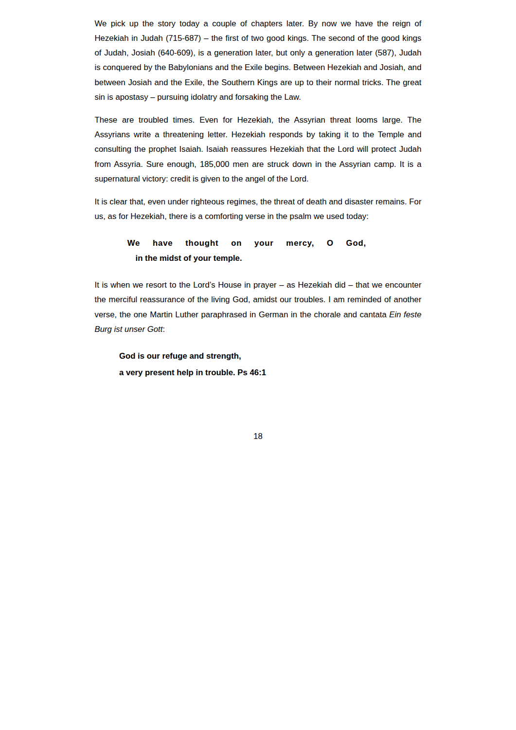We pick up the story today a couple of chapters later. By now we have the reign of Hezekiah in Judah (715-687) – the first of two good kings. The second of the good kings of Judah, Josiah (640-609), is a generation later, but only a generation later (587), Judah is conquered by the Babylonians and the Exile begins. Between Hezekiah and Josiah, and between Josiah and the Exile, the Southern Kings are up to their normal tricks. The great sin is apostasy – pursuing idolatry and forsaking the Law.
These are troubled times. Even for Hezekiah, the Assyrian threat looms large. The Assyrians write a threatening letter. Hezekiah responds by taking it to the Temple and consulting the prophet Isaiah. Isaiah reassures Hezekiah that the Lord will protect Judah from Assyria. Sure enough, 185,000 men are struck down in the Assyrian camp. It is a supernatural victory: credit is given to the angel of the Lord.
It is clear that, even under righteous regimes, the threat of death and disaster remains. For us, as for Hezekiah, there is a comforting verse in the psalm we used today:
We have thought on your mercy, O God, in the midst of your temple.
It is when we resort to the Lord’s House in prayer – as Hezekiah did – that we encounter the merciful reassurance of the living God, amidst our troubles. I am reminded of another verse, the one Martin Luther paraphrased in German in the chorale and cantata Ein feste Burg ist unser Gott:
God is our refuge and strength,
a very present help in trouble. Ps 46:1
18